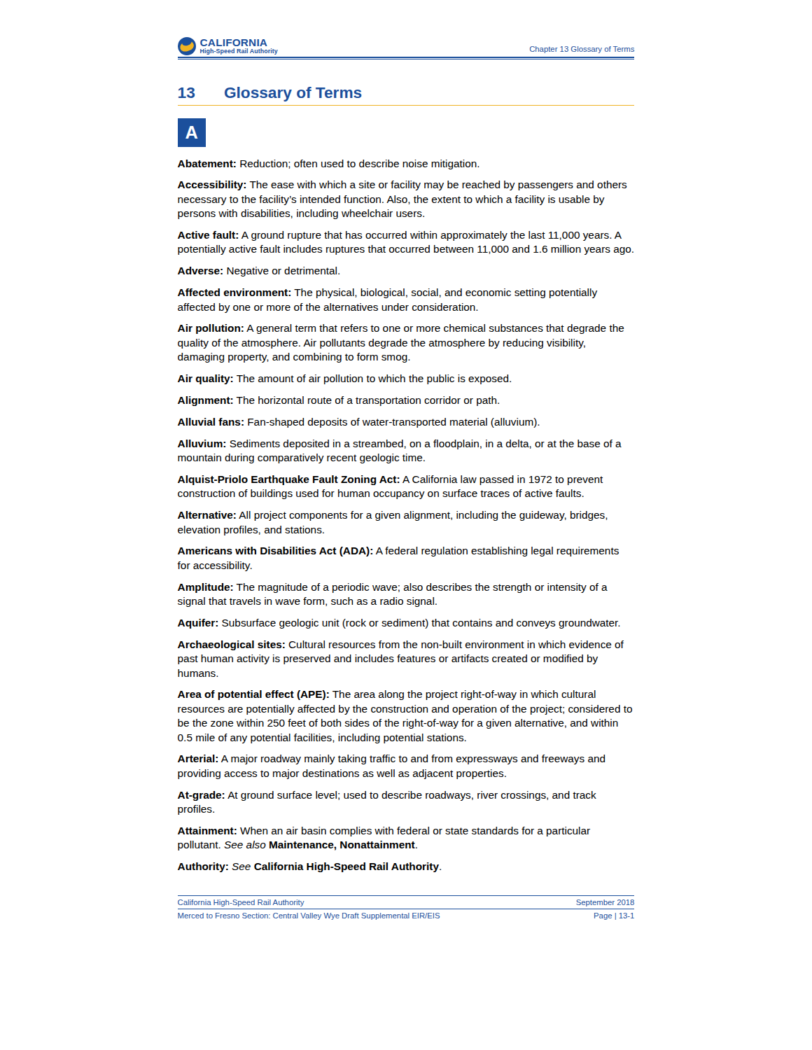CALIFORNIA High-Speed Rail Authority
Chapter 13 Glossary of Terms
13 Glossary of Terms
A
Abatement: Reduction; often used to describe noise mitigation.
Accessibility: The ease with which a site or facility may be reached by passengers and others necessary to the facility’s intended function. Also, the extent to which a facility is usable by persons with disabilities, including wheelchair users.
Active fault: A ground rupture that has occurred within approximately the last 11,000 years. A potentially active fault includes ruptures that occurred between 11,000 and 1.6 million years ago.
Adverse: Negative or detrimental.
Affected environment: The physical, biological, social, and economic setting potentially affected by one or more of the alternatives under consideration.
Air pollution: A general term that refers to one or more chemical substances that degrade the quality of the atmosphere. Air pollutants degrade the atmosphere by reducing visibility, damaging property, and combining to form smog.
Air quality: The amount of air pollution to which the public is exposed.
Alignment: The horizontal route of a transportation corridor or path.
Alluvial fans: Fan-shaped deposits of water-transported material (alluvium).
Alluvium: Sediments deposited in a streambed, on a floodplain, in a delta, or at the base of a mountain during comparatively recent geologic time.
Alquist-Priolo Earthquake Fault Zoning Act: A California law passed in 1972 to prevent construction of buildings used for human occupancy on surface traces of active faults.
Alternative: All project components for a given alignment, including the guideway, bridges, elevation profiles, and stations.
Americans with Disabilities Act (ADA): A federal regulation establishing legal requirements for accessibility.
Amplitude: The magnitude of a periodic wave; also describes the strength or intensity of a signal that travels in wave form, such as a radio signal.
Aquifer: Subsurface geologic unit (rock or sediment) that contains and conveys groundwater.
Archaeological sites: Cultural resources from the non-built environment in which evidence of past human activity is preserved and includes features or artifacts created or modified by humans.
Area of potential effect (APE): The area along the project right-of-way in which cultural resources are potentially affected by the construction and operation of the project; considered to be the zone within 250 feet of both sides of the right-of-way for a given alternative, and within 0.5 mile of any potential facilities, including potential stations.
Arterial: A major roadway mainly taking traffic to and from expressways and freeways and providing access to major destinations as well as adjacent properties.
At-grade: At ground surface level; used to describe roadways, river crossings, and track profiles.
Attainment: When an air basin complies with federal or state standards for a particular pollutant. See also Maintenance, Nonattainment.
Authority: See California High-Speed Rail Authority.
California High-Speed Rail Authority September 2018
Merced to Fresno Section: Central Valley Wye Draft Supplemental EIR/EIS Page | 13-1